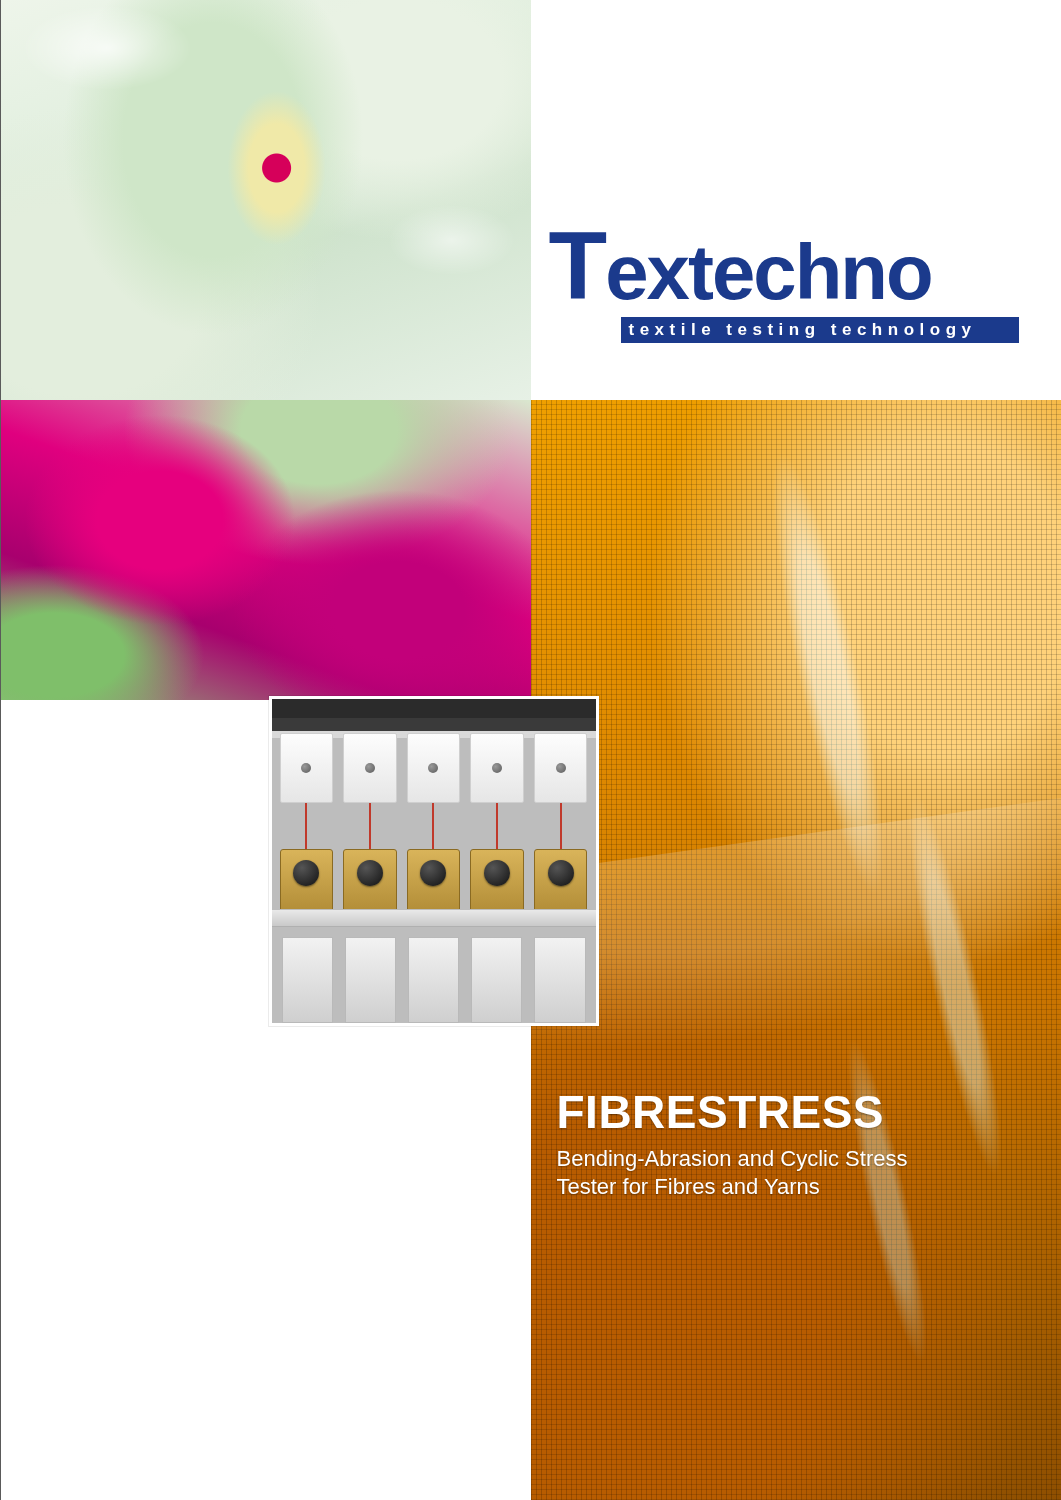Textechno
textile testing technology
FIBRESTRESS
Bending-Abrasion and Cyclic Stress
Tester for Fibres and Yarns
Textechno — textile testing technology. FIBRESTRESS: Bending-Abrasion and Cyclic Stress Tester for Fibres and Yarns.